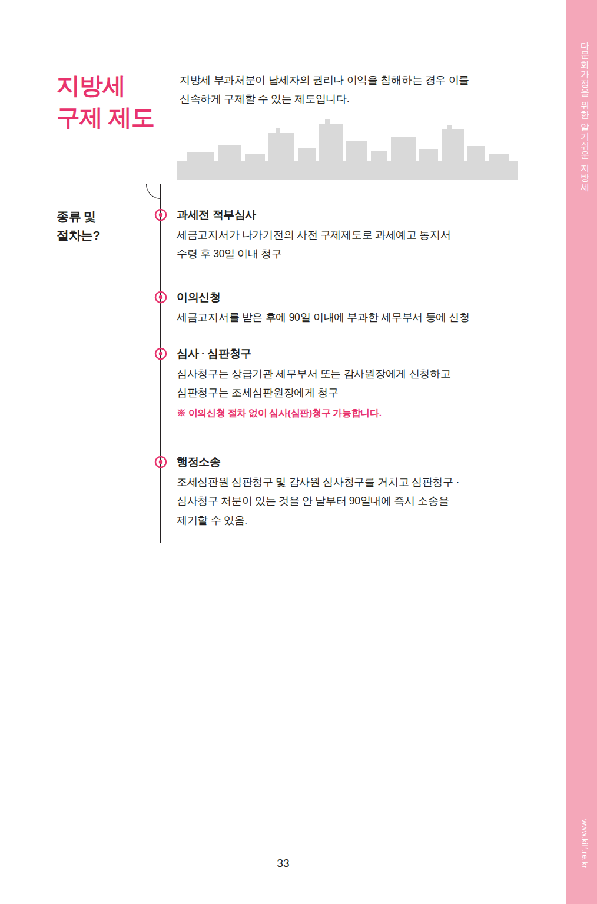다문화가정을 위한 알기쉬운 지방세
www.kilf.re.kr
지방세
구제 제도
지방세 부과처분이 납세자의 권리나 이익을 침해하는 경우 이를
신속하게 구제할 수 있는 제도입니다.
종류 및
절차는?
과세전 적부심사
세금고지서가 나가기전의 사전 구제제도로 과세예고 통지서
수령 후 30일 이내 청구
이의신청
세금고지서를 받은 후에 90일 이내에 부과한 세무부서 등에 신청
심사 · 심판청구
심사청구는 상급기관 세무부서 또는 감사원장에게 신청하고
심판청구는 조세심판원장에게 청구
※ 이의신청 절차 없이 심사(심판)청구 가능합니다.
행정소송
조세심판원 심판청구 및 감사원 심사청구를 거치고 심판청구 ·
심사청구 처분이 있는 것을 안 날부터 90일내에 즉시 소송을
제기할 수 있음.
33